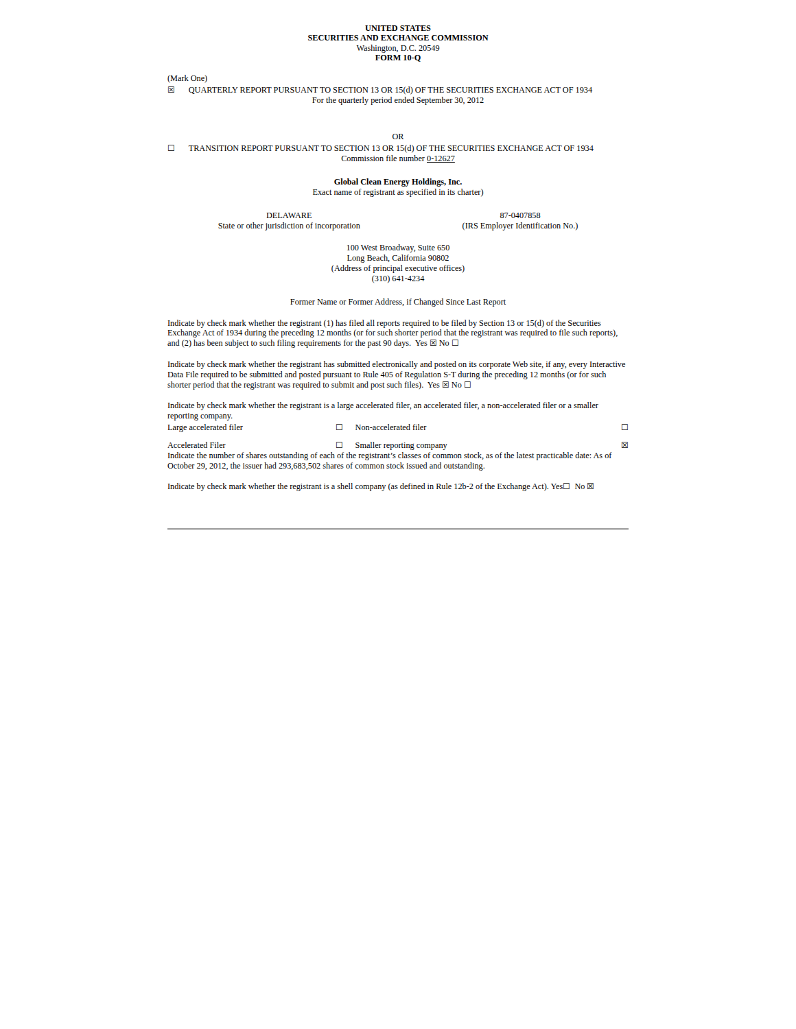UNITED STATES
SECURITIES AND EXCHANGE COMMISSION
Washington, D.C. 20549
FORM 10-Q
(Mark One)
☒
QUARTERLY REPORT PURSUANT TO SECTION 13 OR 15(d) OF THE SECURITIES EXCHANGE ACT OF 1934
For the quarterly period ended September 30, 2012
OR
☐
TRANSITION REPORT PURSUANT TO SECTION 13 OR 15(d) OF THE SECURITIES EXCHANGE ACT OF 1934
Commission file number 0-12627
Global Clean Energy Holdings, Inc.
Exact name of registrant as specified in its charter)
DELAWARE
State or other jurisdiction of incorporation
87-0407858
(IRS Employer Identification No.)
100 West Broadway, Suite 650
Long Beach, California 90802
(Address of principal executive offices)
(310) 641-4234
Former Name or Former Address, if Changed Since Last Report
Indicate by check mark whether the registrant (1) has filed all reports required to be filed by Section 13 or 15(d) of the Securities Exchange Act of 1934 during the preceding 12 months (or for such shorter period that the registrant was required to file such reports), and (2) has been subject to such filing requirements for the past 90 days. Yes ☒ No ☐
Indicate by check mark whether the registrant has submitted electronically and posted on its corporate Web site, if any, every Interactive Data File required to be submitted and posted pursuant to Rule 405 of Regulation S-T during the preceding 12 months (or for such shorter period that the registrant was required to submit and post such files). Yes ☒ No ☐
Indicate by check mark whether the registrant is a large accelerated filer, an accelerated filer, a non-accelerated filer or a smaller reporting company.
Large accelerated filer
☐
Non-accelerated filer
☐
Accelerated Filer
☐
Smaller reporting company
☒
Indicate the number of shares outstanding of each of the registrant’s classes of common stock, as of the latest practicable date: As of October 29, 2012, the issuer had 293,683,502 shares of common stock issued and outstanding.
Indicate by check mark whether the registrant is a shell company (as defined in Rule 12b-2 of the Exchange Act). Yes☐ No ☒